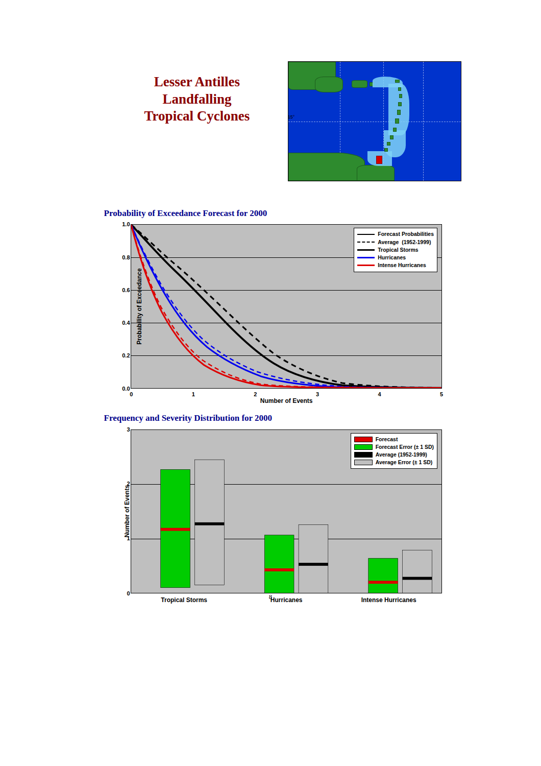Lesser Antilles
Landfalling
Tropical Cyclones
20°N 15° 10 N 75°W 65°W 60° 55° 50°W
Probability of Exceedance Forecast for 2000
Probability of Exceedance Number of Events 1.0 0.8 0.6 0.4 0.2 0.0
0 1 2 3 4 5
Forecast Probabilities
Average (1952-1999)
Tropical Storms
Hurricanes
Intense Hurricanes
Frequency and Severity Distribution for 2000
Number of Events 3 2 1 0
Tropical Storms Hurricanes Intense Hurricanes scale: y = 500 - (value/3)*500 => value 1 -> 333.3 ; value 2 -> 166.7
Forecast
Forecast Error (± 1 SD)
Average (1952-1999)
Average Error (± 1 SD)
8